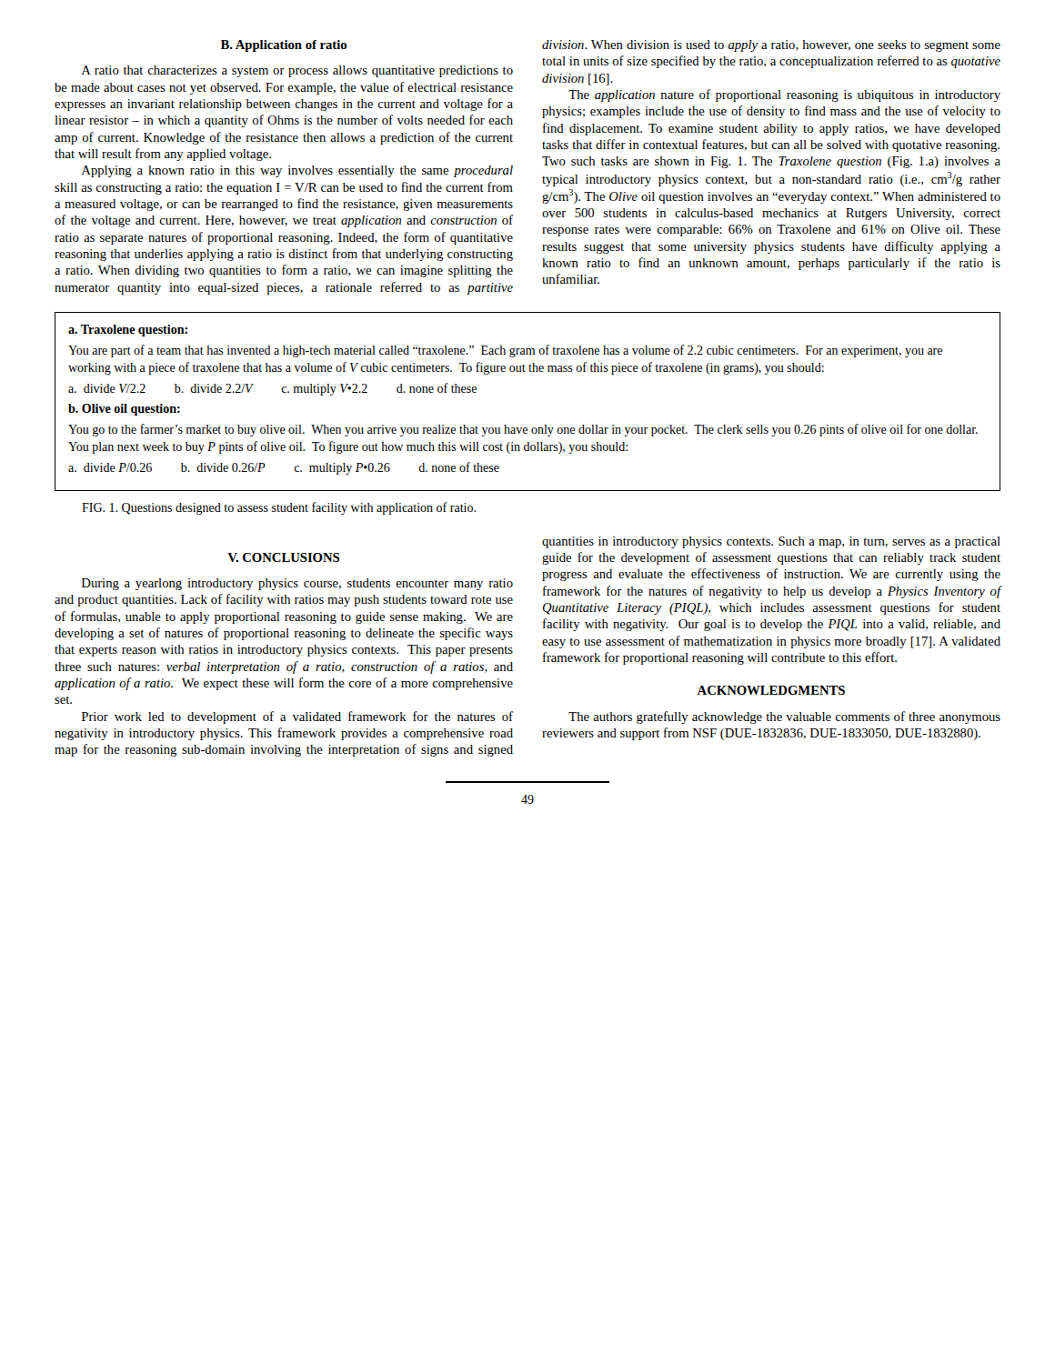B. Application of ratio
A ratio that characterizes a system or process allows quantitative predictions to be made about cases not yet observed. For example, the value of electrical resistance expresses an invariant relationship between changes in the current and voltage for a linear resistor – in which a quantity of Ohms is the number of volts needed for each amp of current. Knowledge of the resistance then allows a prediction of the current that will result from any applied voltage.
Applying a known ratio in this way involves essentially the same procedural skill as constructing a ratio: the equation I = V/R can be used to find the current from a measured voltage, or can be rearranged to find the resistance, given measurements of the voltage and current. Here, however, we treat application and construction of ratio as separate natures of proportional reasoning. Indeed, the form of quantitative reasoning that underlies applying a ratio is distinct from that underlying constructing a ratio. When dividing two quantities to form a ratio, we can imagine splitting the numerator quantity into equal-sized pieces, a rationale referred to as partitive division. When division is used to apply a ratio, however, one seeks to segment some total in units of size specified by the ratio, a conceptualization referred to as quotative division [16].
The application nature of proportional reasoning is ubiquitous in introductory physics; examples include the use of density to find mass and the use of velocity to find displacement. To examine student ability to apply ratios, we have developed tasks that differ in contextual features, but can all be solved with quotative reasoning. Two such tasks are shown in Fig. 1. The Traxolene question (Fig. 1.a) involves a typical introductory physics context, but a non-standard ratio (i.e., cm3/g rather g/cm3). The Olive oil question involves an “everyday context.” When administered to over 500 students in calculus-based mechanics at Rutgers University, correct response rates were comparable: 66% on Traxolene and 61% on Olive oil. These results suggest that some university physics students have difficulty applying a known ratio to find an unknown amount, perhaps particularly if the ratio is unfamiliar.
a. Traxolene question:
You are part of a team that has invented a high-tech material called “traxolene.” Each gram of traxolene has a volume of 2.2 cubic centimeters. For an experiment, you are working with a piece of traxolene that has a volume of V cubic centimeters. To figure out the mass of this piece of traxolene (in grams), you should:
a. divide V/2.2 b. divide 2.2/V c. multiply V•2.2 d. none of these
b. Olive oil question:
You go to the farmer’s market to buy olive oil. When you arrive you realize that you have only one dollar in your pocket. The clerk sells you 0.26 pints of olive oil for one dollar. You plan next week to buy P pints of olive oil. To figure out how much this will cost (in dollars), you should:
a. divide P/0.26 b. divide 0.26/P c. multiply P•0.26 d. none of these
FIG. 1. Questions designed to assess student facility with application of ratio.
V. CONCLUSIONS
During a yearlong introductory physics course, students encounter many ratio and product quantities. Lack of facility with ratios may push students toward rote use of formulas, unable to apply proportional reasoning to guide sense making. We are developing a set of natures of proportional reasoning to delineate the specific ways that experts reason with ratios in introductory physics contexts. This paper presents three such natures: verbal interpretation of a ratio, construction of a ratios, and application of a ratio. We expect these will form the core of a more comprehensive set.
Prior work led to development of a validated framework for the natures of negativity in introductory physics. This framework provides a comprehensive road map for the reasoning sub-domain involving the interpretation of signs and signed quantities in introductory physics contexts. Such a map, in turn, serves as a practical guide for the development of assessment questions that can reliably track student progress and evaluate the effectiveness of instruction. We are currently using the framework for the natures of negativity to help us develop a Physics Inventory of Quantitative Literacy (PIQL), which includes assessment questions for student facility with negativity. Our goal is to develop the PIQL into a valid, reliable, and easy to use assessment of mathematization in physics more broadly [17]. A validated framework for proportional reasoning will contribute to this effort.
ACKNOWLEDGMENTS
The authors gratefully acknowledge the valuable comments of three anonymous reviewers and support from NSF (DUE-1832836, DUE-1833050, DUE-1832880).
49